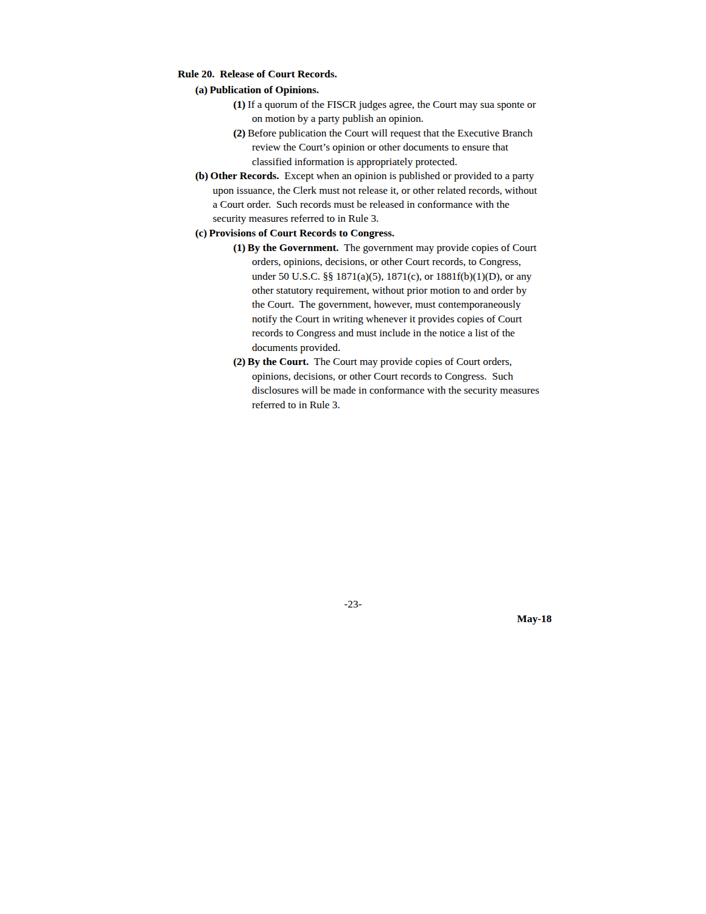Rule 20. Release of Court Records.
(a) Publication of Opinions.
(1) If a quorum of the FISCR judges agree, the Court may sua sponte or on motion by a party publish an opinion.
(2) Before publication the Court will request that the Executive Branch review the Court’s opinion or other documents to ensure that classified information is appropriately protected.
(b) Other Records. Except when an opinion is published or provided to a party upon issuance, the Clerk must not release it, or other related records, without a Court order. Such records must be released in conformance with the security measures referred to in Rule 3.
(c) Provisions of Court Records to Congress.
(1) By the Government. The government may provide copies of Court orders, opinions, decisions, or other Court records, to Congress, under 50 U.S.C. §§ 1871(a)(5), 1871(c), or 1881f(b)(1)(D), or any other statutory requirement, without prior motion to and order by the Court. The government, however, must contemporaneously notify the Court in writing whenever it provides copies of Court records to Congress and must include in the notice a list of the documents provided.
(2) By the Court. The Court may provide copies of Court orders, opinions, decisions, or other Court records to Congress. Such disclosures will be made in conformance with the security measures referred to in Rule 3.
-23-
May-18